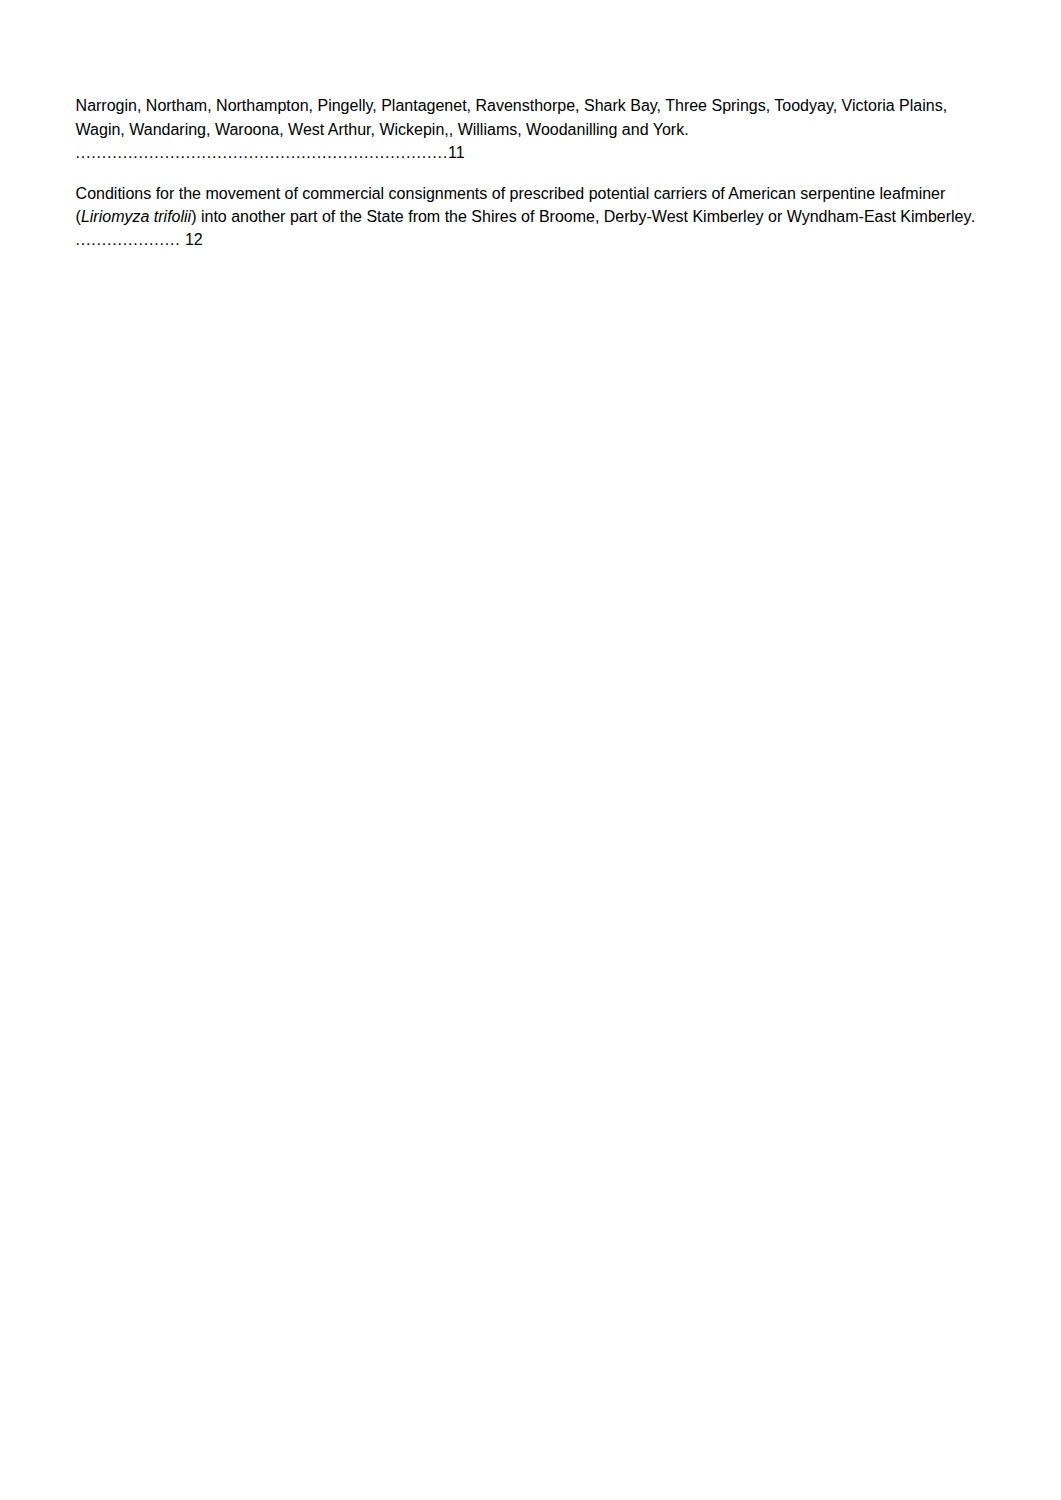Narrogin, Northam, Northampton, Pingelly, Plantagenet, Ravensthorpe, Shark Bay, Three Springs, Toodyay, Victoria Plains, Wagin, Wandaring, Waroona, West Arthur, Wickepin,, Williams, Woodanilling and York. ....................................................................... 11
Conditions for the movement of commercial consignments of prescribed potential carriers of American serpentine leafminer (Liriomyza trifolii) into another part of the State from the Shires of Broome, Derby-West Kimberley or Wyndham-East Kimberley. .................... 12